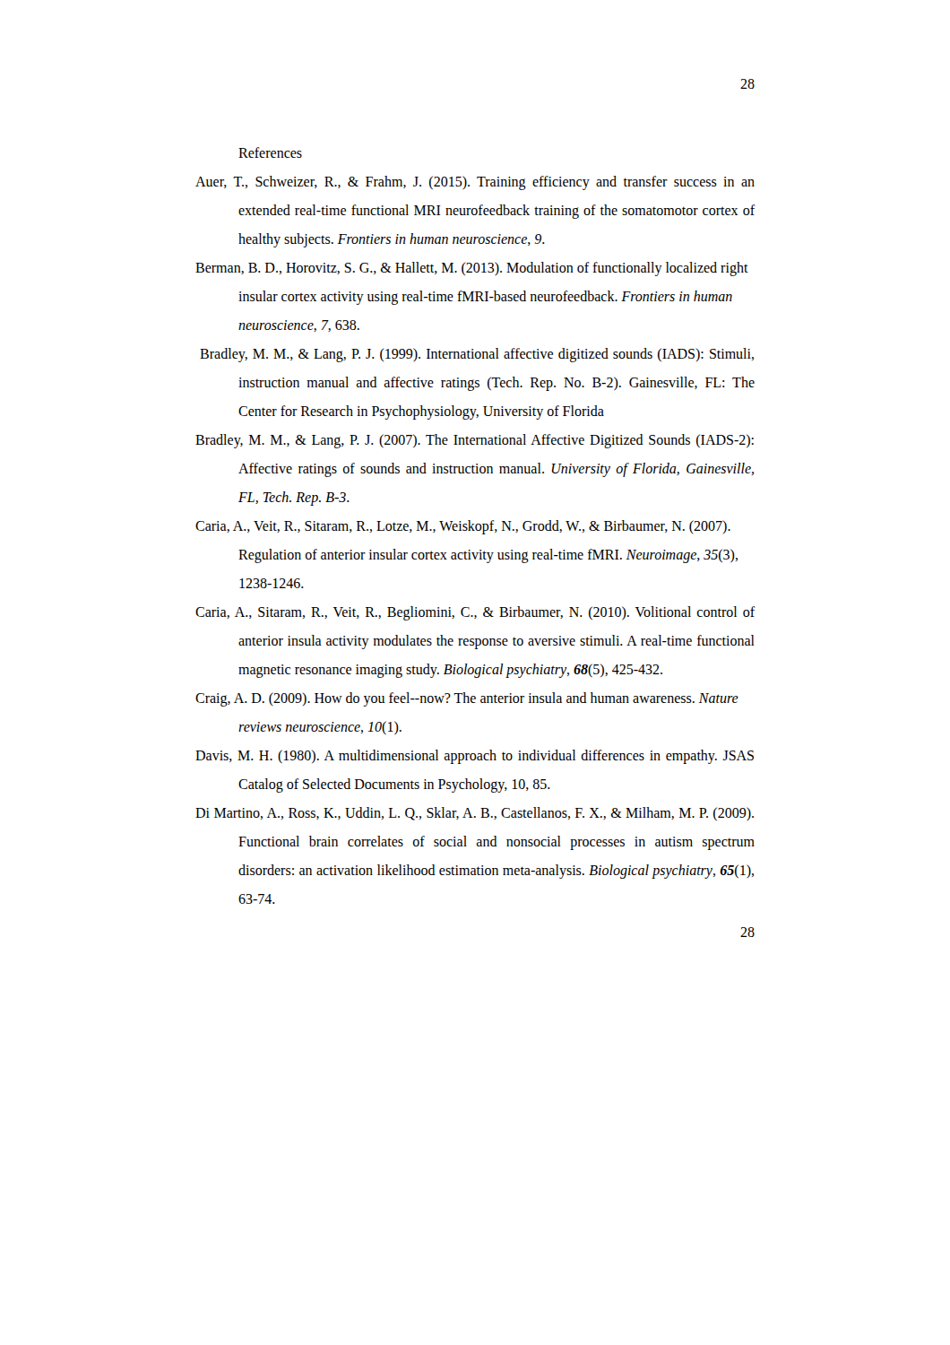28
References
Auer, T., Schweizer, R., & Frahm, J. (2015). Training efficiency and transfer success in an extended real-time functional MRI neurofeedback training of the somatomotor cortex of healthy subjects. Frontiers in human neuroscience, 9.
Berman, B. D., Horovitz, S. G., & Hallett, M. (2013). Modulation of functionally localized right insular cortex activity using real-time fMRI-based neurofeedback. Frontiers in human neuroscience, 7, 638.
Bradley, M. M., & Lang, P. J. (1999). International affective digitized sounds (IADS): Stimuli, instruction manual and affective ratings (Tech. Rep. No. B-2). Gainesville, FL: The Center for Research in Psychophysiology, University of Florida
Bradley, M. M., & Lang, P. J. (2007). The International Affective Digitized Sounds (IADS-2): Affective ratings of sounds and instruction manual. University of Florida, Gainesville, FL, Tech. Rep. B-3.
Caria, A., Veit, R., Sitaram, R., Lotze, M., Weiskopf, N., Grodd, W., & Birbaumer, N. (2007). Regulation of anterior insular cortex activity using real-time fMRI. Neuroimage, 35(3), 1238-1246.
Caria, A., Sitaram, R., Veit, R., Begliomini, C., & Birbaumer, N. (2010). Volitional control of anterior insula activity modulates the response to aversive stimuli. A real-time functional magnetic resonance imaging study. Biological psychiatry, 68(5), 425-432.
Craig, A. D. (2009). How do you feel--now? The anterior insula and human awareness. Nature reviews neuroscience, 10(1).
Davis, M. H. (1980). A multidimensional approach to individual differences in empathy. JSAS Catalog of Selected Documents in Psychology, 10, 85.
Di Martino, A., Ross, K., Uddin, L. Q., Sklar, A. B., Castellanos, F. X., & Milham, M. P. (2009). Functional brain correlates of social and nonsocial processes in autism spectrum disorders: an activation likelihood estimation meta-analysis. Biological psychiatry, 65(1), 63-74.
28